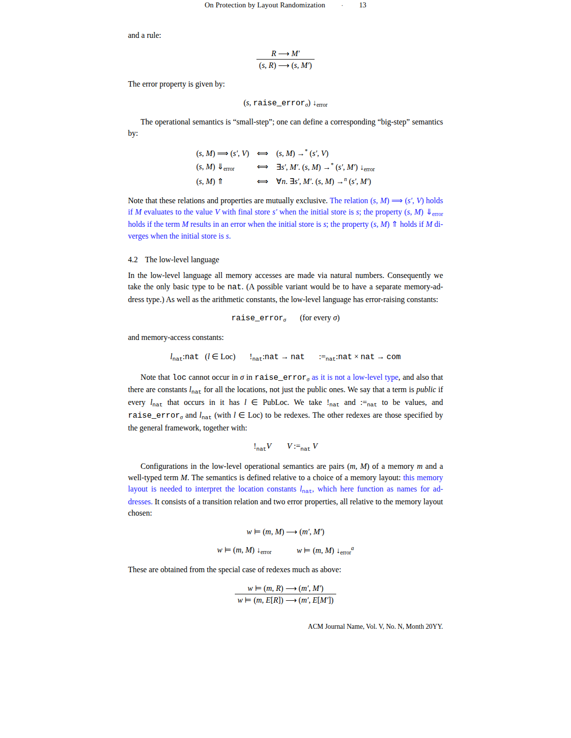On Protection by Layout Randomization · 13
and a rule:
R ⟶ M′ (s, R) ⟶ (s, M′)
The error property is given by:
(s, raise_error σ) ↓error
The operational semantics is “small-step”; one can define a corresponding “big-step” semantics by:
| ( s , M ) ⟹ ( s′ , V ) | ⟺ | ( s , M ) → * ( s′ , V ) |
| ( s , M ) ⇓ error | ⟺ | ∃ s′ , M′ . ( s , M ) → * ( s′ , M′ ) ↓ error |
| ( s , M ) ⇑ | ⟺ | ∀ n . ∃ s′ , M′ . ( s , M ) → n ( s′ , M′ ) |
Note that these relations and properties are mutually exclusive. The relation (s, M) ⟹ (s′, V) holds if M evaluates to the value V with final store s′ when the initial store is s; the property (s, M) ⇓error holds if the term M results in an error when the initial store is s; the property (s, M) ⇑ holds if M diverges when the initial store is s.
4.2 The low-level language
In the low-level language all memory accesses are made via natural numbers. Consequently we take the only basic type to be nat. (A possible variant would be to have a separate memory-address type.) As well as the arithmetic constants, the low-level language has error-raising constants:
raise_error σ (for every σ)
and memory-access constants:
| l nat : nat ( l ∈ Loc) | ! nat : nat → nat | := nat : nat × nat → com |
Note that loc cannot occur in σ in raise_error σ as it is not a low-level type, and also that there are constants lnat for all the locations, not just the public ones. We say that a term is public if every lnat that occurs in it has l ∈ PubLoc. We take !nat and :=nat to be values, and raise_error σ and lnat (with l ∈ Loc) to be redexes. The other redexes are those specified by the general framework, together with:
!nat V V :=nat V
Configurations in the low-level operational semantics are pairs (m, M) of a memory m and a well-typed term M. The semantics is defined relative to a choice of a memory layout: this memory layout is needed to interpret the location constants lnat, which here function as names for addresses. It consists of a transition relation and two error properties, all relative to the memory layout chosen:
w ⊨ (m, M) ⟶ (m′, M′)
w ⊨ (m, M) ↓error w ⊨ (m, M) ↓error a
These are obtained from the special case of redexes much as above:
w ⊨ (m, R) ⟶ (m′, M′) w ⊨ (m, E[R]) ⟶ (m′, E[M′])
ACM Journal Name, Vol. V, No. N, Month 20YY.